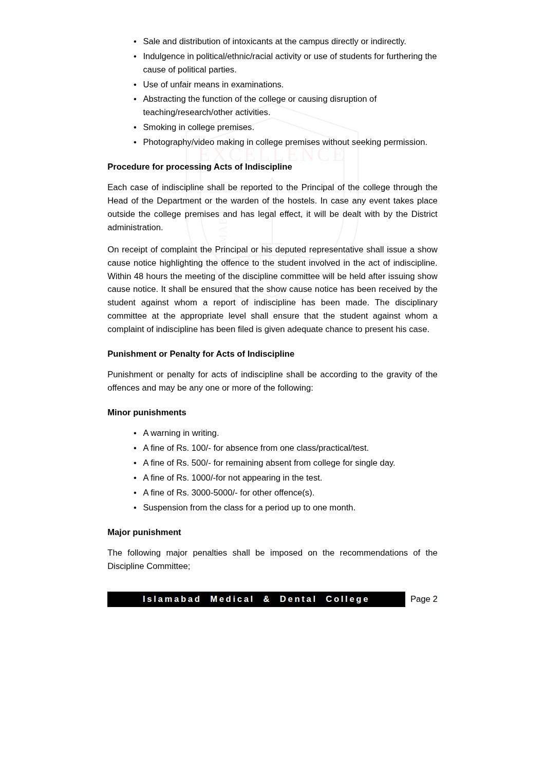EXCELLENCE COLLEGE AL & DENTAL ISLAMABAD
Sale and distribution of intoxicants at the campus directly or indirectly.
Indulgence in political/ethnic/racial activity or use of students for furthering the cause of political parties.
Use of unfair means in examinations.
Abstracting the function of the college or causing disruption of teaching/research/other activities.
Smoking in college premises.
Photography/video making in college premises without seeking permission.
Procedure for processing Acts of Indiscipline
Each case of indiscipline shall be reported to the Principal of the college through the Head of the Department or the warden of the hostels. In case any event takes place outside the college premises and has legal effect, it will be dealt with by the District administration.
On receipt of complaint the Principal or his deputed representative shall issue a show cause notice highlighting the offence to the student involved in the act of indiscipline. Within 48 hours the meeting of the discipline committee will be held after issuing show cause notice. It shall be ensured that the show cause notice has been received by the student against whom a report of indiscipline has been made. The disciplinary committee at the appropriate level shall ensure that the student against whom a complaint of indiscipline has been filed is given adequate chance to present his case.
Punishment or Penalty for Acts of Indiscipline
Punishment or penalty for acts of indiscipline shall be according to the gravity of the offences and may be any one or more of the following:
Minor punishments
A warning in writing.
A fine of Rs. 100/- for absence from one class/practical/test.
A fine of Rs. 500/- for remaining absent from college for single day.
A fine of Rs. 1000/-for not appearing in the test.
A fine of Rs. 3000-5000/- for other offence(s).
Suspension from the class for a period up to one month.
Major punishment
The following major penalties shall be imposed on the recommendations of the Discipline Committee;
Islamabad Medical & Dental College
Page 2